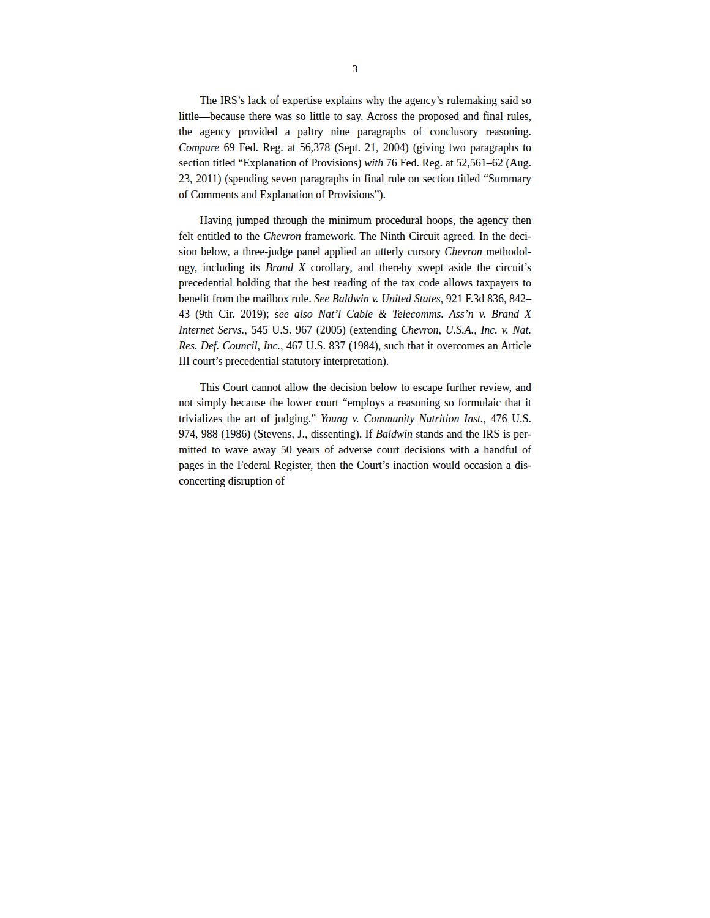3
The IRS’s lack of expertise explains why the agency’s rulemaking said so little—because there was so little to say. Across the proposed and final rules, the agency provided a paltry nine paragraphs of conclusory reasoning. Compare 69 Fed. Reg. at 56,378 (Sept. 21, 2004) (giving two paragraphs to section titled “Explanation of Provisions) with 76 Fed. Reg. at 52,561–62 (Aug. 23, 2011) (spending seven paragraphs in final rule on section titled “Summary of Comments and Explanation of Provisions”).
Having jumped through the minimum procedural hoops, the agency then felt entitled to the Chevron framework. The Ninth Circuit agreed. In the decision below, a three-judge panel applied an utterly cursory Chevron methodology, including its Brand X corollary, and thereby swept aside the circuit’s precedential holding that the best reading of the tax code allows taxpayers to benefit from the mailbox rule. See Baldwin v. United States, 921 F.3d 836, 842–43 (9th Cir. 2019); see also Nat’l Cable & Telecomms. Ass’n v. Brand X Internet Servs., 545 U.S. 967 (2005) (extending Chevron, U.S.A., Inc. v. Nat. Res. Def. Council, Inc., 467 U.S. 837 (1984), such that it overcomes an Article III court’s precedential statutory interpretation).
This Court cannot allow the decision below to escape further review, and not simply because the lower court “employs a reasoning so formulaic that it trivializes the art of judging.” Young v. Community Nutrition Inst., 476 U.S. 974, 988 (1986) (Stevens, J., dissenting). If Baldwin stands and the IRS is permitted to wave away 50 years of adverse court decisions with a handful of pages in the Federal Register, then the Court’s inaction would occasion a disconcerting disruption of